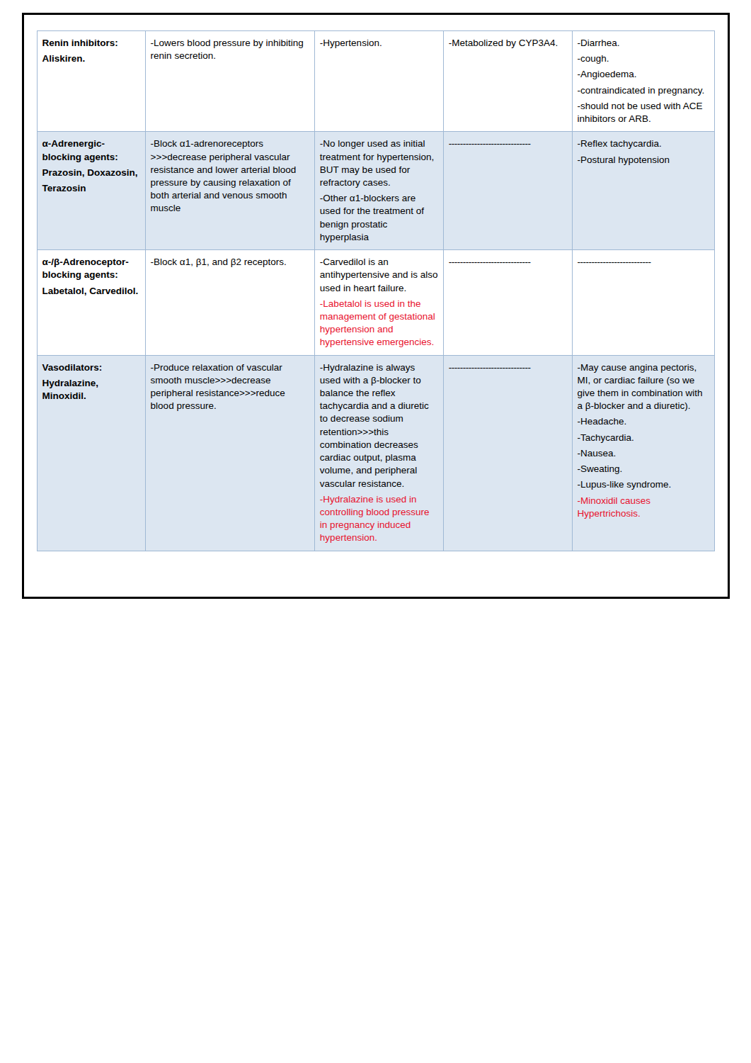| Renin inhibitors: Aliskiren. | -Lowers blood pressure by inhibiting renin secretion. | -Hypertension. | -Metabolized by CYP3A4. | -Diarrhea. -cough. -Angioedema. -contraindicated in pregnancy. -should not be used with ACE inhibitors or ARB. |
| α-Adrenergic-blocking agents: Prazosin, Doxazosin, Terazosin | -Block α1-adrenoreceptors >>>decrease peripheral vascular resistance and lower arterial blood pressure by causing relaxation of both arterial and venous smooth muscle | -No longer used as initial treatment for hypertension, BUT may be used for refractory cases. -Other α1-blockers are used for the treatment of benign prostatic hyperplasia | ----------------------------- | -Reflex tachycardia. -Postural hypotension |
| α-/β-Adrenoceptor-blocking agents: Labetalol, Carvedilol. | -Block α1, β1, and β2 receptors. | -Carvedilol is an antihypertensive and is also used in heart failure. -Labetalol is used in the management of gestational hypertension and hypertensive emergencies. | ----------------------------- | -------------------------- |
| Vasodilators: Hydralazine, Minoxidil. | -Produce relaxation of vascular smooth muscle>>>decrease peripheral resistance>>>reduce blood pressure. | -Hydralazine is always used with a β-blocker to balance the reflex tachycardia and a diuretic to decrease sodium retention>>>this combination decreases cardiac output, plasma volume, and peripheral vascular resistance. -Hydralazine is used in controlling blood pressure in pregnancy induced hypertension. | ----------------------------- | -May cause angina pectoris, MI, or cardiac failure (so we give them in combination with a β-blocker and a diuretic). -Headache. -Tachycardia. -Nausea. -Sweating. -Lupus-like syndrome. -Minoxidil causes Hypertrichosis. |